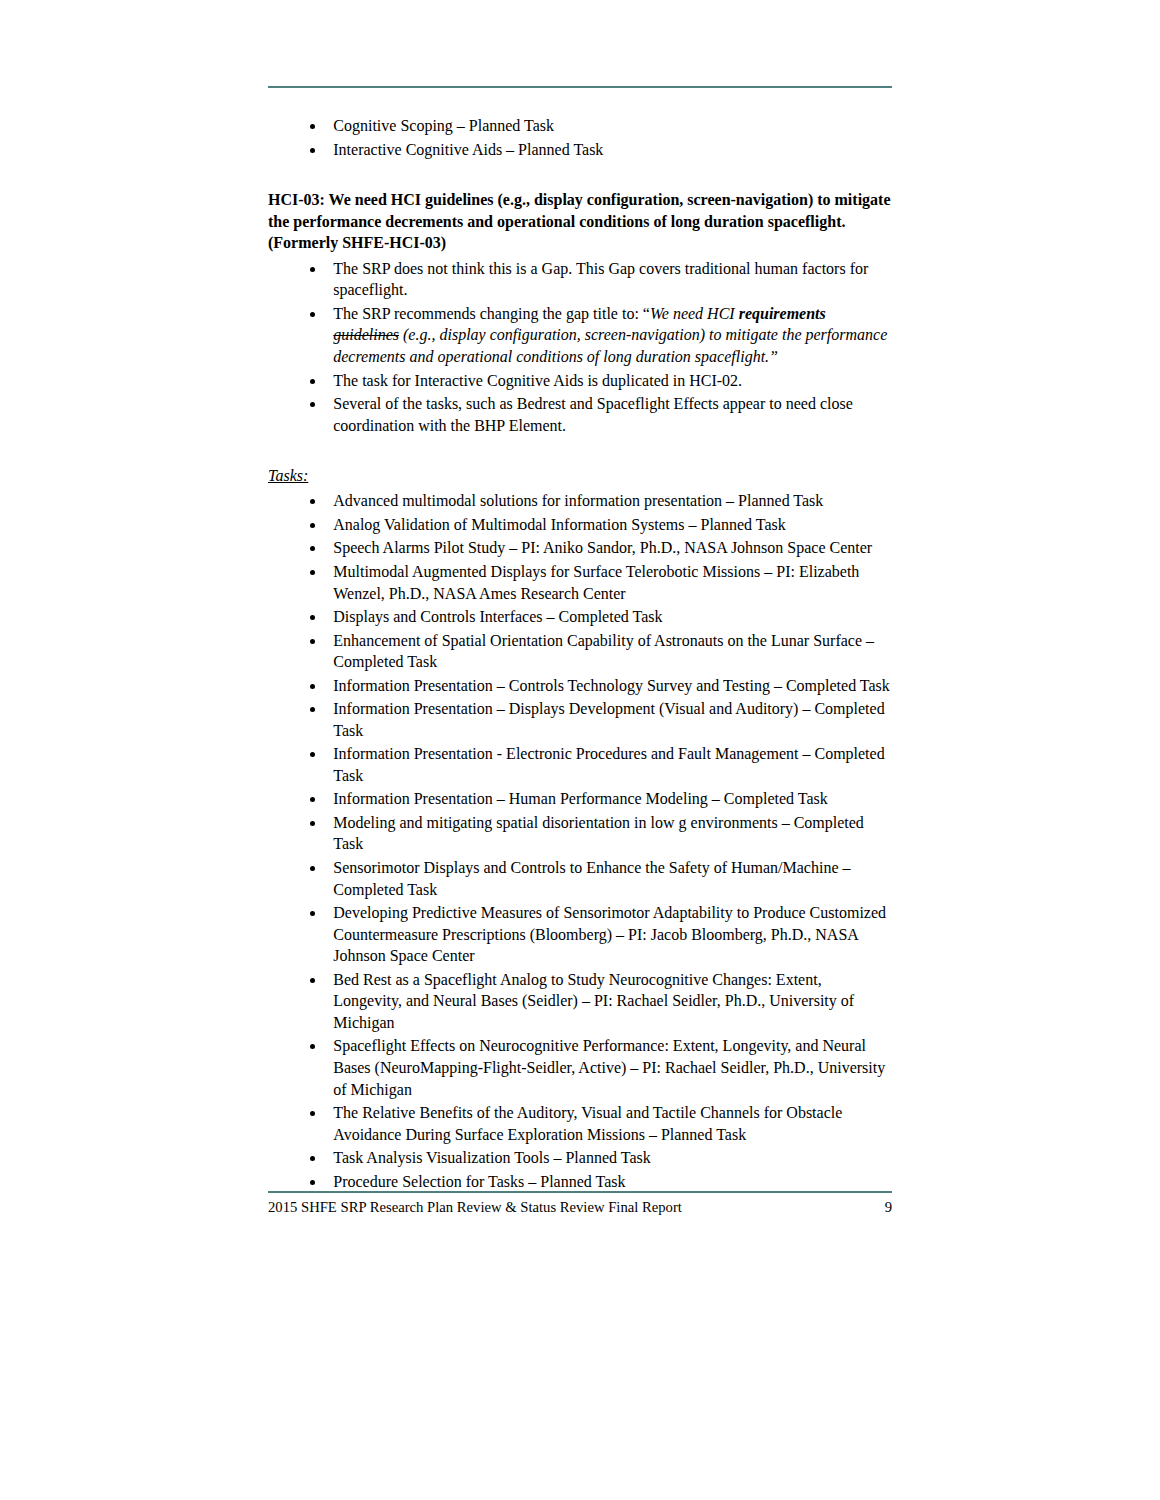Cognitive Scoping – Planned Task
Interactive Cognitive Aids – Planned Task
HCI-03: We need HCI guidelines (e.g., display configuration, screen-navigation) to mitigate the performance decrements and operational conditions of long duration spaceflight. (Formerly SHFE-HCI-03)
The SRP does not think this is a Gap. This Gap covers traditional human factors for spaceflight.
The SRP recommends changing the gap title to: “We need HCI requirements guidelines (e.g., display configuration, screen-navigation) to mitigate the performance decrements and operational conditions of long duration spaceflight.”
The task for Interactive Cognitive Aids is duplicated in HCI-02.
Several of the tasks, such as Bedrest and Spaceflight Effects appear to need close coordination with the BHP Element.
Tasks:
Advanced multimodal solutions for information presentation – Planned Task
Analog Validation of Multimodal Information Systems – Planned Task
Speech Alarms Pilot Study – PI: Aniko Sandor, Ph.D., NASA Johnson Space Center
Multimodal Augmented Displays for Surface Telerobotic Missions – PI: Elizabeth Wenzel, Ph.D., NASA Ames Research Center
Displays and Controls Interfaces – Completed Task
Enhancement of Spatial Orientation Capability of Astronauts on the Lunar Surface – Completed Task
Information Presentation – Controls Technology Survey and Testing – Completed Task
Information Presentation – Displays Development (Visual and Auditory) – Completed Task
Information Presentation - Electronic Procedures and Fault Management – Completed Task
Information Presentation – Human Performance Modeling – Completed Task
Modeling and mitigating spatial disorientation in low g environments – Completed Task
Sensorimotor Displays and Controls to Enhance the Safety of Human/Machine – Completed Task
Developing Predictive Measures of Sensorimotor Adaptability to Produce Customized Countermeasure Prescriptions (Bloomberg) – PI: Jacob Bloomberg, Ph.D., NASA Johnson Space Center
Bed Rest as a Spaceflight Analog to Study Neurocognitive Changes: Extent, Longevity, and Neural Bases (Seidler) – PI: Rachael Seidler, Ph.D., University of Michigan
Spaceflight Effects on Neurocognitive Performance: Extent, Longevity, and Neural Bases (NeuroMapping-Flight-Seidler, Active) – PI: Rachael Seidler, Ph.D., University of Michigan
The Relative Benefits of the Auditory, Visual and Tactile Channels for Obstacle Avoidance During Surface Exploration Missions – Planned Task
Task Analysis Visualization Tools – Planned Task
Procedure Selection for Tasks – Planned Task
2015 SHFE SRP Research Plan Review & Status Review Final Report
9